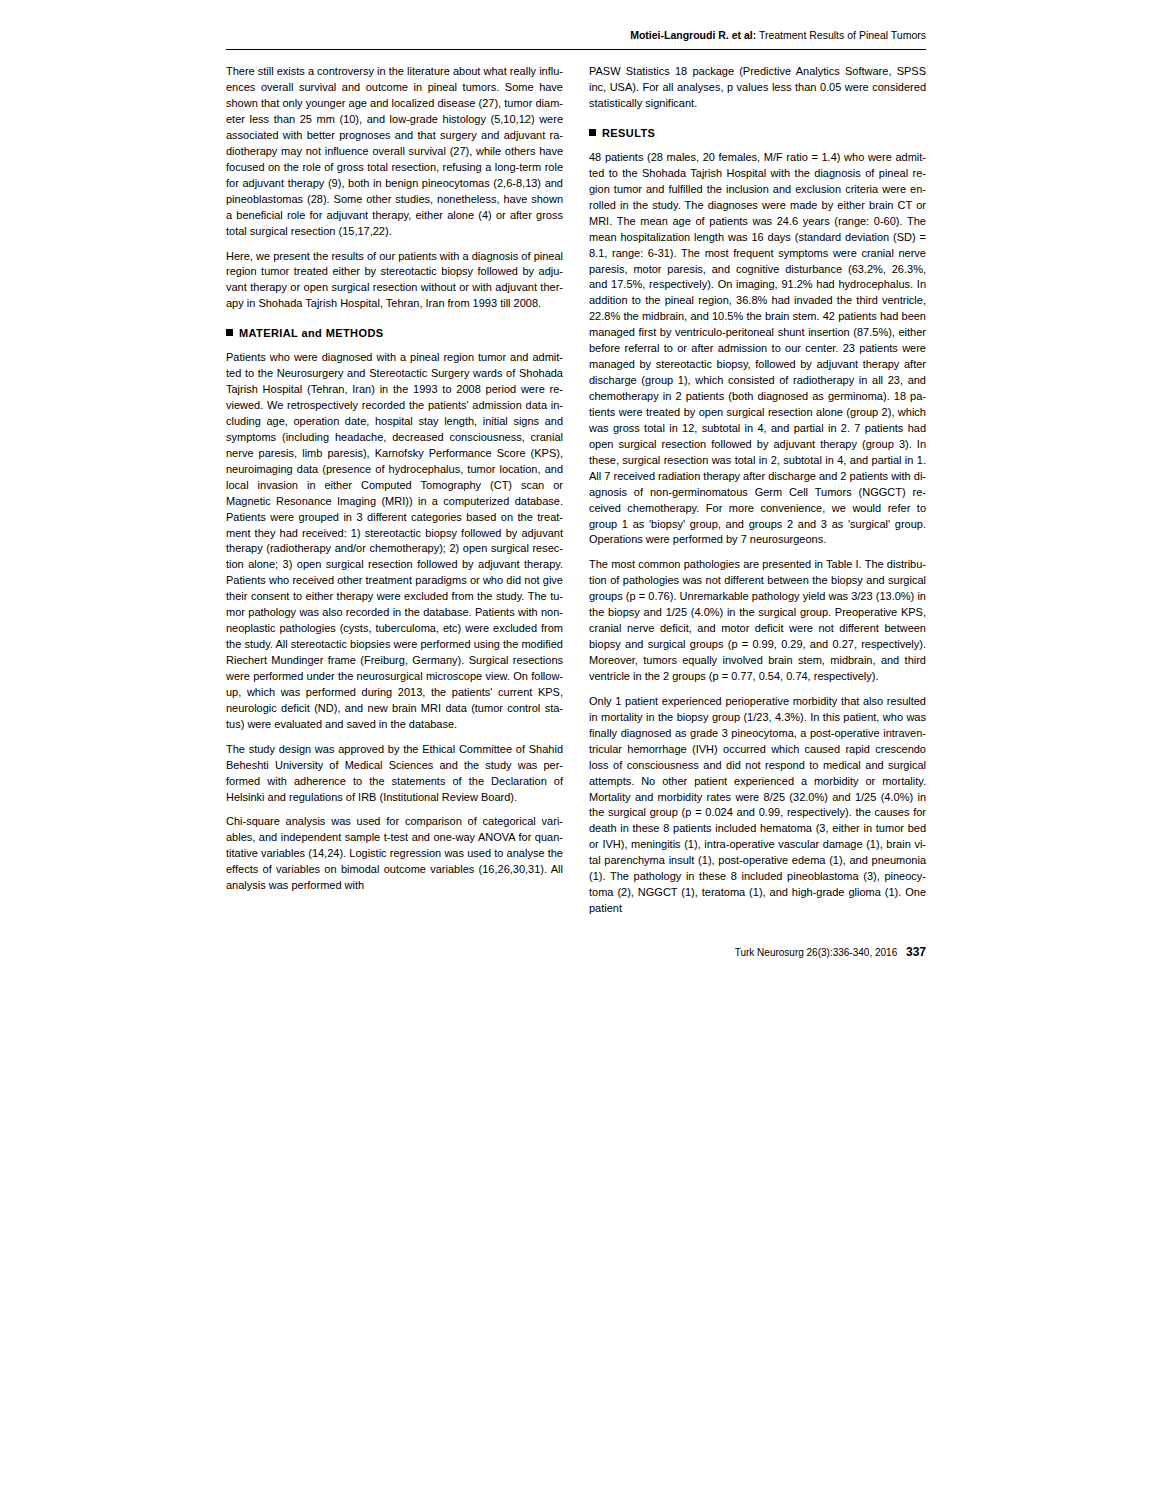Motiei-Langroudi R. et al: Treatment Results of Pineal Tumors
There still exists a controversy in the literature about what really influences overall survival and outcome in pineal tumors. Some have shown that only younger age and localized disease (27), tumor diameter less than 25 mm (10), and low-grade histology (5,10,12) were associated with better prognoses and that surgery and adjuvant radiotherapy may not influence overall survival (27), while others have focused on the role of gross total resection, refusing a long-term role for adjuvant therapy (9), both in benign pineocytomas (2,6-8,13) and pineoblastomas (28). Some other studies, nonetheless, have shown a beneficial role for adjuvant therapy, either alone (4) or after gross total surgical resection (15,17,22).
Here, we present the results of our patients with a diagnosis of pineal region tumor treated either by stereotactic biopsy followed by adjuvant therapy or open surgical resection without or with adjuvant therapy in Shohada Tajrish Hospital, Tehran, Iran from 1993 till 2008.
MATERIAL and METHODS
Patients who were diagnosed with a pineal region tumor and admitted to the Neurosurgery and Stereotactic Surgery wards of Shohada Tajrish Hospital (Tehran, Iran) in the 1993 to 2008 period were reviewed. We retrospectively recorded the patients' admission data including age, operation date, hospital stay length, initial signs and symptoms (including headache, decreased consciousness, cranial nerve paresis, limb paresis), Karnofsky Performance Score (KPS), neuroimaging data (presence of hydrocephalus, tumor location, and local invasion in either Computed Tomography (CT) scan or Magnetic Resonance Imaging (MRI)) in a computerized database. Patients were grouped in 3 different categories based on the treatment they had received: 1) stereotactic biopsy followed by adjuvant therapy (radiotherapy and/or chemotherapy); 2) open surgical resection alone; 3) open surgical resection followed by adjuvant therapy. Patients who received other treatment paradigms or who did not give their consent to either therapy were excluded from the study. The tumor pathology was also recorded in the database. Patients with non-neoplastic pathologies (cysts, tuberculoma, etc) were excluded from the study. All stereotactic biopsies were performed using the modified Riechert Mundinger frame (Freiburg, Germany). Surgical resections were performed under the neurosurgical microscope view. On follow-up, which was performed during 2013, the patients' current KPS, neurologic deficit (ND), and new brain MRI data (tumor control status) were evaluated and saved in the database.
The study design was approved by the Ethical Committee of Shahid Beheshti University of Medical Sciences and the study was performed with adherence to the statements of the Declaration of Helsinki and regulations of IRB (Institutional Review Board).
Chi-square analysis was used for comparison of categorical variables, and independent sample t-test and one-way ANOVA for quantitative variables (14,24). Logistic regression was used to analyse the effects of variables on bimodal outcome variables (16,26,30,31). All analysis was performed with
PASW Statistics 18 package (Predictive Analytics Software, SPSS inc, USA). For all analyses, p values less than 0.05 were considered statistically significant.
RESULTS
48 patients (28 males, 20 females, M/F ratio = 1.4) who were admitted to the Shohada Tajrish Hospital with the diagnosis of pineal region tumor and fulfilled the inclusion and exclusion criteria were enrolled in the study. The diagnoses were made by either brain CT or MRI. The mean age of patients was 24.6 years (range: 0-60). The mean hospitalization length was 16 days (standard deviation (SD) = 8.1, range: 6-31). The most frequent symptoms were cranial nerve paresis, motor paresis, and cognitive disturbance (63.2%, 26.3%, and 17.5%, respectively). On imaging, 91.2% had hydrocephalus. In addition to the pineal region, 36.8% had invaded the third ventricle, 22.8% the midbrain, and 10.5% the brain stem. 42 patients had been managed first by ventriculo-peritoneal shunt insertion (87.5%), either before referral to or after admission to our center. 23 patients were managed by stereotactic biopsy, followed by adjuvant therapy after discharge (group 1), which consisted of radiotherapy in all 23, and chemotherapy in 2 patients (both diagnosed as germinoma). 18 patients were treated by open surgical resection alone (group 2), which was gross total in 12, subtotal in 4, and partial in 2. 7 patients had open surgical resection followed by adjuvant therapy (group 3). In these, surgical resection was total in 2, subtotal in 4, and partial in 1. All 7 received radiation therapy after discharge and 2 patients with diagnosis of non-germinomatous Germ Cell Tumors (NGGCT) received chemotherapy. For more convenience, we would refer to group 1 as 'biopsy' group, and groups 2 and 3 as 'surgical' group. Operations were performed by 7 neurosurgeons.
The most common pathologies are presented in Table I. The distribution of pathologies was not different between the biopsy and surgical groups (p = 0.76). Unremarkable pathology yield was 3/23 (13.0%) in the biopsy and 1/25 (4.0%) in the surgical group. Preoperative KPS, cranial nerve deficit, and motor deficit were not different between biopsy and surgical groups (p = 0.99, 0.29, and 0.27, respectively). Moreover, tumors equally involved brain stem, midbrain, and third ventricle in the 2 groups (p = 0.77, 0.54, 0.74, respectively).
Only 1 patient experienced perioperative morbidity that also resulted in mortality in the biopsy group (1/23, 4.3%). In this patient, who was finally diagnosed as grade 3 pineocytoma, a post-operative intraventricular hemorrhage (IVH) occurred which caused rapid crescendo loss of consciousness and did not respond to medical and surgical attempts. No other patient experienced a morbidity or mortality. Mortality and morbidity rates were 8/25 (32.0%) and 1/25 (4.0%) in the surgical group (p = 0.024 and 0.99, respectively). the causes for death in these 8 patients included hematoma (3, either in tumor bed or IVH), meningitis (1), intra-operative vascular damage (1), brain vital parenchyma insult (1), post-operative edema (1), and pneumonia (1). The pathology in these 8 included pineoblastoma (3), pineocytoma (2), NGGCT (1), teratoma (1), and high-grade glioma (1). One patient
Turk Neurosurg 26(3):336-340, 2016 337